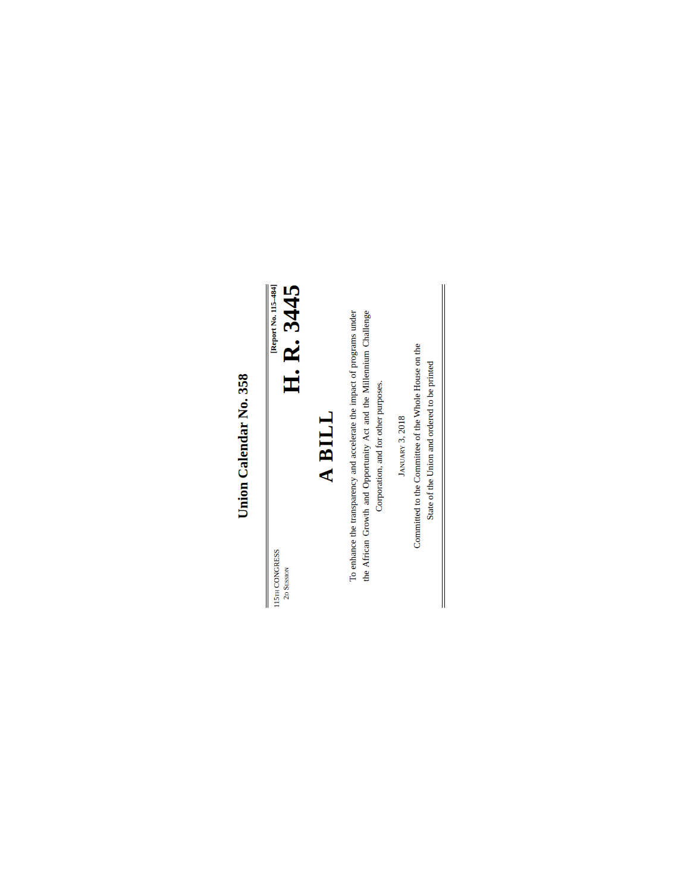Union Calendar No. 358
115th CONGRESS 2d Session
[Report No. 115–484] H. R. 3445
A BILL
To enhance the transparency and accelerate the impact of programs under the African Growth and Opportunity Act and the Millennium Challenge Corporation, and for other purposes.
January 3, 2018
Committed to the Committee of the Whole House on the State of the Union and ordered to be printed